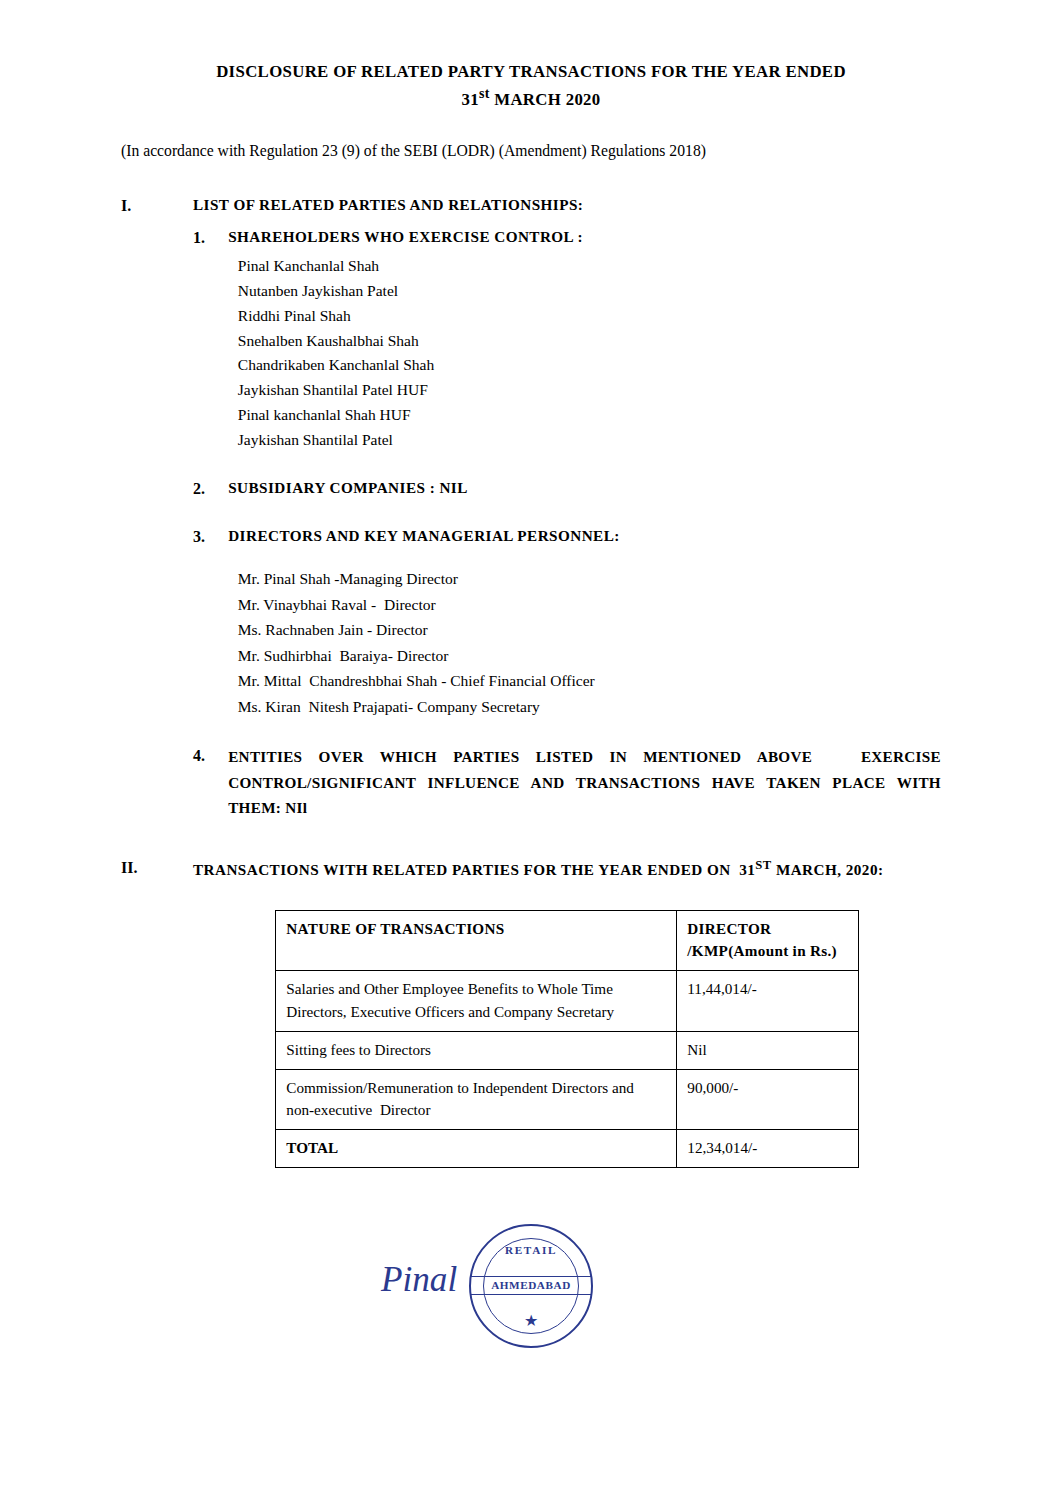DISCLOSURE OF RELATED PARTY TRANSACTIONS FOR THE YEAR ENDED
31st MARCH 2020
(In accordance with Regulation 23 (9) of the SEBI (LODR) (Amendment) Regulations 2018)
LIST OF RELATED PARTIES AND RELATIONSHIPS:
SHAREHOLDERS WHO EXERCISE CONTROL :
Pinal Kanchanlal Shah
Nutanben Jaykishan Patel
Riddhi Pinal Shah
Snehalben Kaushalbhai Shah
Chandrikaben Kanchanlal Shah
Jaykishan Shantilal Patel HUF
Pinal kanchanlal Shah HUF
Jaykishan Shantilal Patel
SUBSIDIARY COMPANIES : NIL
DIRECTORS AND KEY MANAGERIAL PERSONNEL:
Mr. Pinal Shah -Managing Director
Mr. Vinaybhai Raval - Director
Ms. Rachnaben Jain - Director
Mr. Sudhirbhai Baraiya- Director
Mr. Mittal Chandreshbhai Shah - Chief Financial Officer
Ms. Kiran Nitesh Prajapati- Company Secretary
ENTITIES OVER WHICH PARTIES LISTED IN MENTIONED ABOVE EXERCISE CONTROL/SIGNIFICANT INFLUENCE AND TRANSACTIONS HAVE TAKEN PLACE WITH THEM: NIl
TRANSACTIONS WITH RELATED PARTIES FOR THE YEAR ENDED ON 31ST MARCH, 2020:
| NATURE OF TRANSACTIONS | DIRECTOR /KMP(Amount in Rs.) |
| --- | --- |
| Salaries and Other Employee Benefits to Whole Time Directors, Executive Officers and Company Secretary | 11,44,014/- |
| Sitting fees to Directors | Nil |
| Commission/Remuneration to Independent Directors and non-executive Director | 90,000/- |
| TOTAL | 12,34,014/- |
Pinal
RETAIL
AHMEDABAD
★